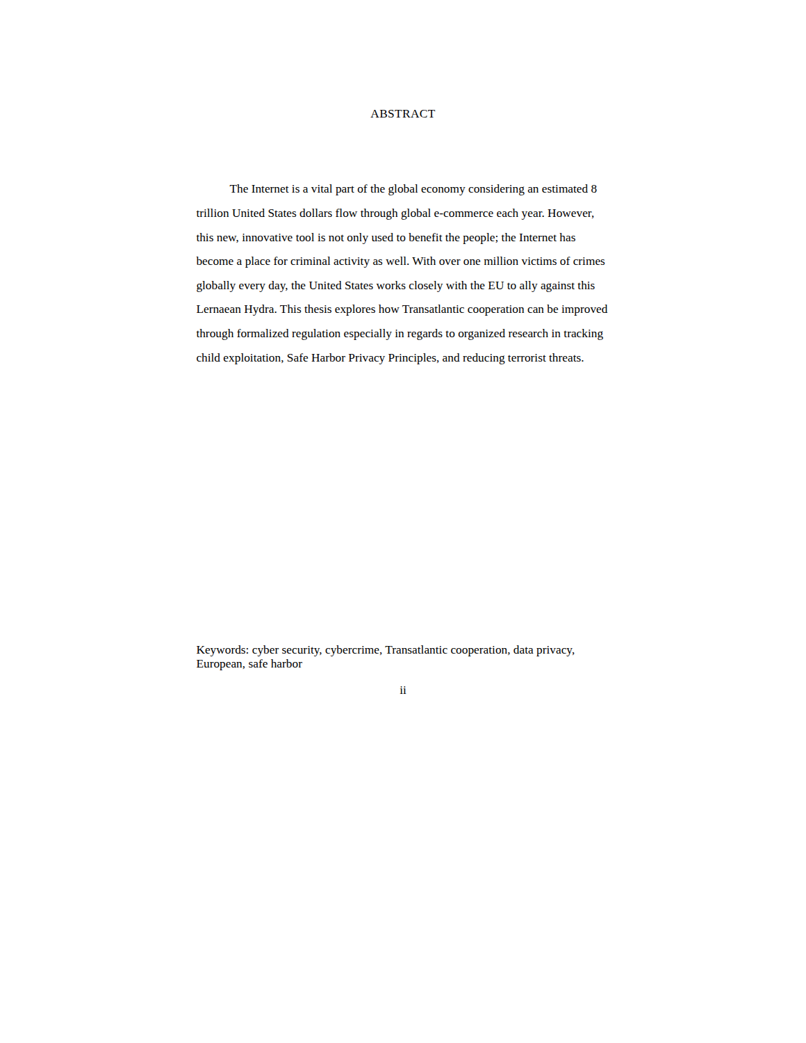ABSTRACT
The Internet is a vital part of the global economy considering an estimated 8 trillion United States dollars flow through global e-commerce each year. However, this new, innovative tool is not only used to benefit the people; the Internet has become a place for criminal activity as well. With over one million victims of crimes globally every day, the United States works closely with the EU to ally against this Lernaean Hydra. This thesis explores how Transatlantic cooperation can be improved through formalized regulation especially in regards to organized research in tracking child exploitation, Safe Harbor Privacy Principles, and reducing terrorist threats.
Keywords: cyber security, cybercrime, Transatlantic cooperation, data privacy, European, safe harbor
ii